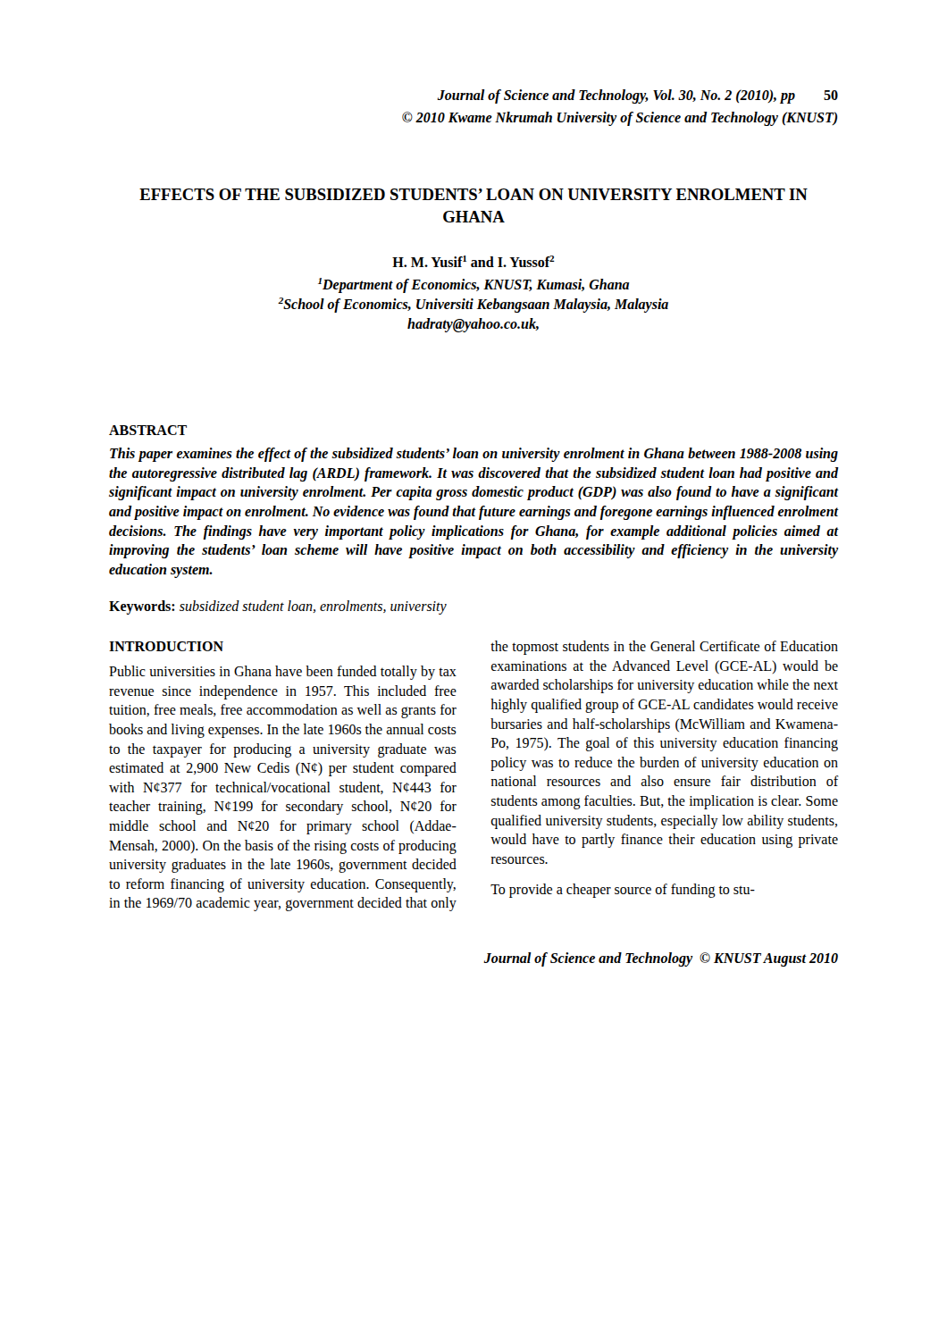Journal of Science and Technology, Vol. 30, No. 2 (2010), pp50
© 2010 Kwame Nkrumah University of Science and Technology (KNUST)
Effects of the Subsidized Students’ Loan on University Enrolment in Ghana
H. M. Yusif1 and I. Yussof2
1Department of Economics, KNUST, Kumasi, Ghana
2School of Economics, Universiti Kebangsaan Malaysia, Malaysia
hadraty@yahoo.co.uk,
ABSTRACT
This paper examines the effect of the subsidized students’ loan on university enrolment in Ghana between 1988-2008 using the autoregressive distributed lag (ARDL) framework. It was discovered that the subsidized student loan had positive and significant impact on university enrolment. Per capita gross domestic product (GDP) was also found to have a significant and positive impact on enrolment. No evidence was found that future earnings and foregone earnings influenced enrolment decisions. The findings have very important policy implications for Ghana, for example additional policies aimed at improving the students’ loan scheme will have positive impact on both accessibility and efficiency in the university education system.
Keywords: subsidized student loan, enrolments, university
Introduction
Public universities in Ghana have been funded totally by tax revenue since independence in 1957. This included free tuition, free meals, free accommodation as well as grants for books and living expenses. In the late 1960s the annual costs to the taxpayer for producing a university graduate was estimated at 2,900 New Cedis (N¢) per student compared with N¢377 for technical/vocational student, N¢443 for teacher training, N¢199 for secondary school, N¢20 for middle school and N¢20 for primary school (Addae-Mensah, 2000). On the basis of the rising costs of producing university graduates in the late 1960s, government decided to reform financing of university education. Consequently, in the 1969/70 academic year, government decided that only the topmost students in the General Certificate of Education examinations at the Advanced Level (GCE-AL) would be awarded scholarships for university education while the next highly qualified group of GCE-AL candidates would receive bursaries and half-scholarships (McWilliam and Kwamena-Po, 1975). The goal of this university education financing policy was to reduce the burden of university education on national resources and also ensure fair distribution of students among faculties. But, the implication is clear. Some qualified university students, especially low ability students, would have to partly finance their education using private resources.
To provide a cheaper source of funding to stu-
Journal of Science and Technology © KNUST August 2010